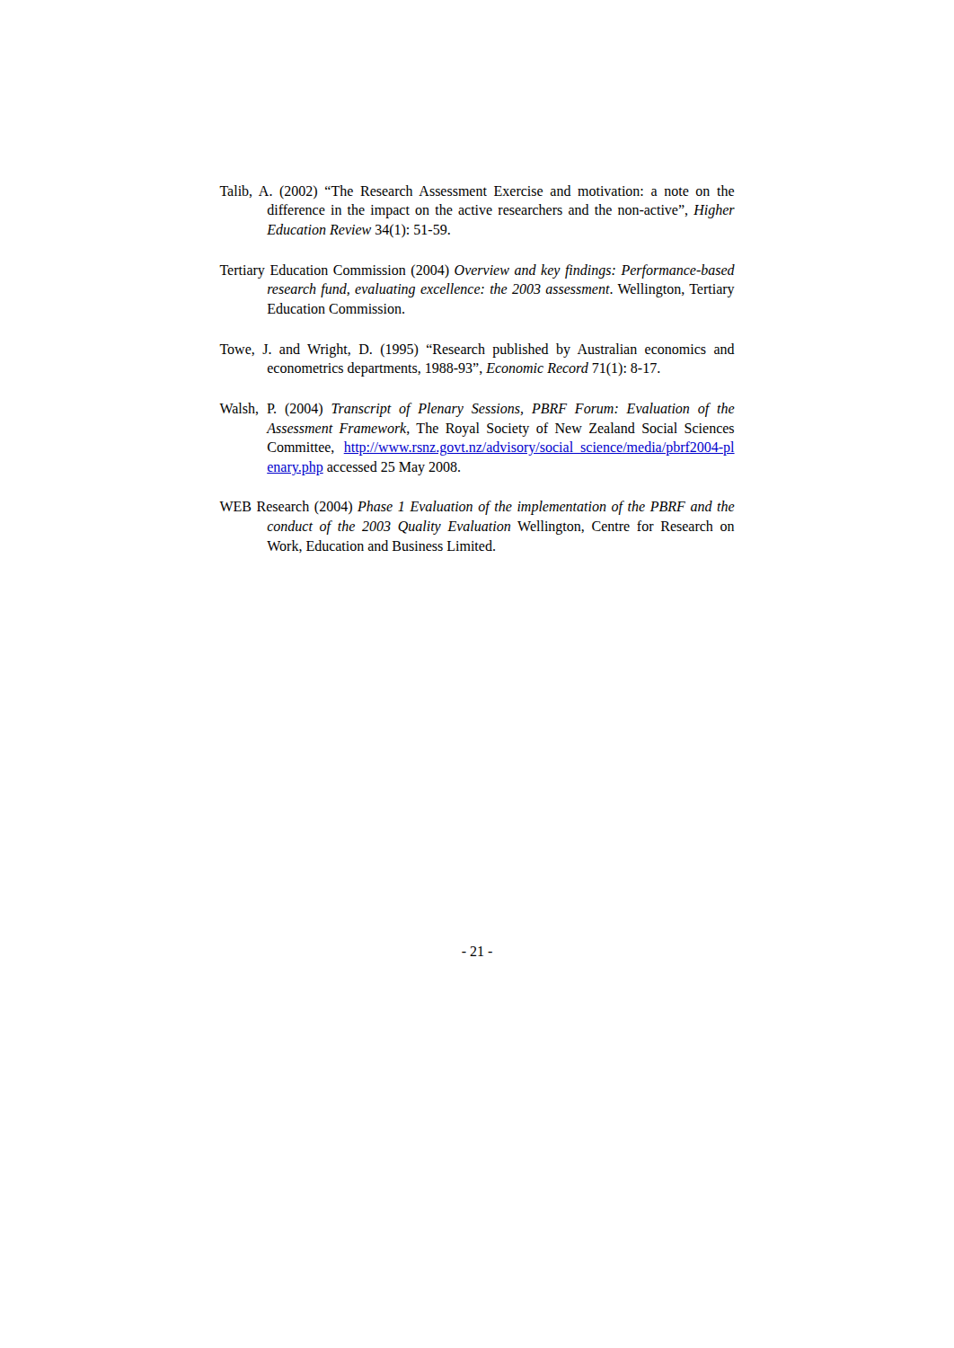Talib, A. (2002) “The Research Assessment Exercise and motivation: a note on the difference in the impact on the active researchers and the non-active”, Higher Education Review 34(1): 51-59.
Tertiary Education Commission (2004) Overview and key findings: Performance-based research fund, evaluating excellence: the 2003 assessment. Wellington, Tertiary Education Commission.
Towe, J. and Wright, D. (1995) “Research published by Australian economics and econometrics departments, 1988-93”, Economic Record 71(1): 8-17.
Walsh, P. (2004) Transcript of Plenary Sessions, PBRF Forum: Evaluation of the Assessment Framework, The Royal Society of New Zealand Social Sciences Committee, http://www.rsnz.govt.nz/advisory/social_science/media/pbrf2004-plenary.php accessed 25 May 2008.
WEB Research (2004) Phase 1 Evaluation of the implementation of the PBRF and the conduct of the 2003 Quality Evaluation Wellington, Centre for Research on Work, Education and Business Limited.
- 21 -